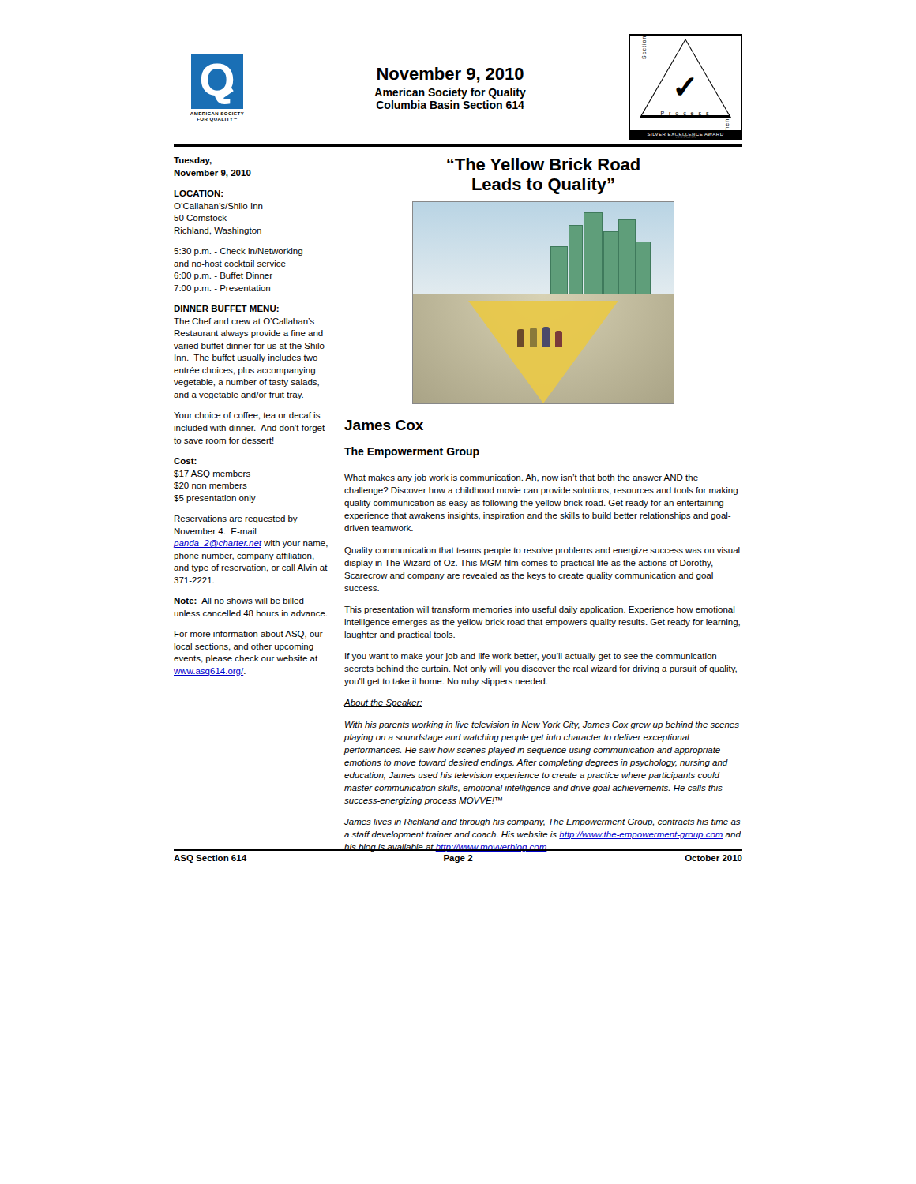Q
AMERICAN SOCIETY
FOR QUALITY™
November 9, 2010
American Society for Quality
Columbia Basin Section 614
Section
Management
✓
P r o c e s s
SILVER EXCELLENCE AWARD
2005-06
Tuesday,
November 9, 2010
LOCATION:
O’Callahan’s/Shilo Inn
50 Comstock
Richland, Washington
5:30 p.m. - Check in/Networking
and no-host cocktail service
6:00 p.m. - Buffet Dinner
7:00 p.m. - Presentation
DINNER BUFFET MENU:
The Chef and crew at O’Callahan’s Restaurant always provide a fine and varied buffet dinner for us at the Shilo Inn. The buffet usually includes two entrée choices, plus accompanying vegetable, a number of tasty salads, and a vegetable and/or fruit tray.
Your choice of coffee, tea or decaf is included with dinner. And don’t forget to save room for dessert!
Cost:
$17 ASQ members
$20 non members
$5 presentation only
Reservations are requested by November 4. E-mail panda_2@charter.net with your name, phone number, company affiliation, and type of reservation, or call Alvin at 371-2221.
Note: All no shows will be billed unless cancelled 48 hours in advance.
For more information about ASQ, our local sections, and other upcoming events, please check our website at www.asq614.org/.
“The Yellow Brick Road
Leads to Quality”
James Cox
The Empowerment Group
What makes any job work is communication. Ah, now isn’t that both the answer AND the challenge? Discover how a childhood movie can provide solutions, resources and tools for making quality communication as easy as following the yellow brick road. Get ready for an entertaining experience that awakens insights, inspiration and the skills to build better relationships and goal-driven teamwork.
Quality communication that teams people to resolve problems and energize success was on visual display in The Wizard of Oz. This MGM film comes to practical life as the actions of Dorothy, Scarecrow and company are revealed as the keys to create quality communication and goal success.
This presentation will transform memories into useful daily application. Experience how emotional intelligence emerges as the yellow brick road that empowers quality results. Get ready for learning, laughter and practical tools.
If you want to make your job and life work better, you’ll actually get to see the communication secrets behind the curtain. Not only will you discover the real wizard for driving a pursuit of quality, you'll get to take it home. No ruby slippers needed.
About the Speaker:
With his parents working in live television in New York City, James Cox grew up behind the scenes playing on a soundstage and watching people get into character to deliver exceptional performances. He saw how scenes played in sequence using communication and appropriate emotions to move toward desired endings. After completing degrees in psychology, nursing and education, James used his television experience to create a practice where participants could master communication skills, emotional intelligence and drive goal achievements. He calls this success-energizing process MOVVE!™
James lives in Richland and through his company, The Empowerment Group, contracts his time as a staff development trainer and coach. His website is http://www.the-empowerment-group.com and his blog is available at http://www.movverblog.com.
ASQ Section 614
Page 2
October 2010